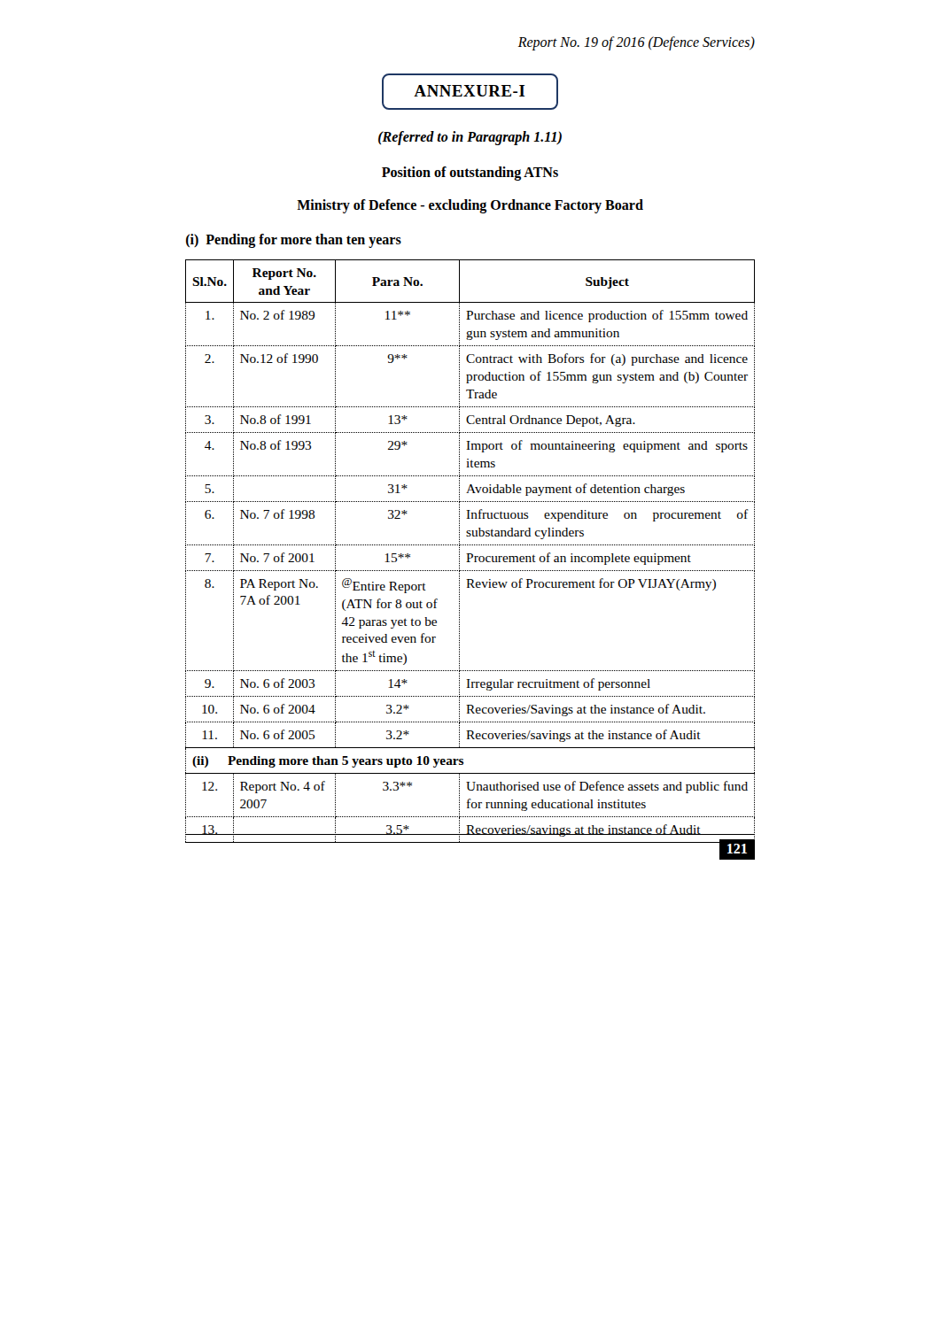Report No. 19 of 2016 (Defence Services)
ANNEXURE-I
(Referred to in Paragraph 1.11)
Position of outstanding ATNs
Ministry of Defence - excluding Ordnance Factory Board
(i) Pending for more than ten years
| Sl.No. | Report No. and Year | Para No. | Subject |
| --- | --- | --- | --- |
| 1. | No. 2 of 1989 | 11** | Purchase and licence production of 155mm towed gun system and ammunition |
| 2. | No.12 of 1990 | 9** | Contract with Bofors for (a) purchase and licence production of 155mm gun system and (b) Counter Trade |
| 3. | No.8 of 1991 | 13* | Central Ordnance Depot, Agra. |
| 4. | No.8 of 1993 | 29* | Import of mountaineering equipment and sports items |
| 5. | | 31* | Avoidable payment of detention charges |
| 6. | No. 7 of 1998 | 32* | Infructuous expenditure on procurement of substandard cylinders |
| 7. | No. 7 of 2001 | 15** | Procurement of an incomplete equipment |
| 8. | PA Report No. 7A of 2001 | @ Entire Report (ATN for 8 out of 42 paras yet to be received even for the 1 st time) | Review of Procurement for OP VIJAY(Army) |
| 9. | No. 6 of 2003 | 14* | Irregular recruitment of personnel |
| 10. | No. 6 of 2004 | 3.2* | Recoveries/Savings at the instance of Audit. |
| 11. | No. 6 of 2005 | 3.2* | Recoveries/savings at the instance of Audit |
| (ii) Pending more than 5 years upto 10 years |
| 12. | Report No. 4 of 2007 | 3.3** | Unauthorised use of Defence assets and public fund for running educational institutes |
| 13. | | 3.5* | Recoveries/savings at the instance of Audit |
121